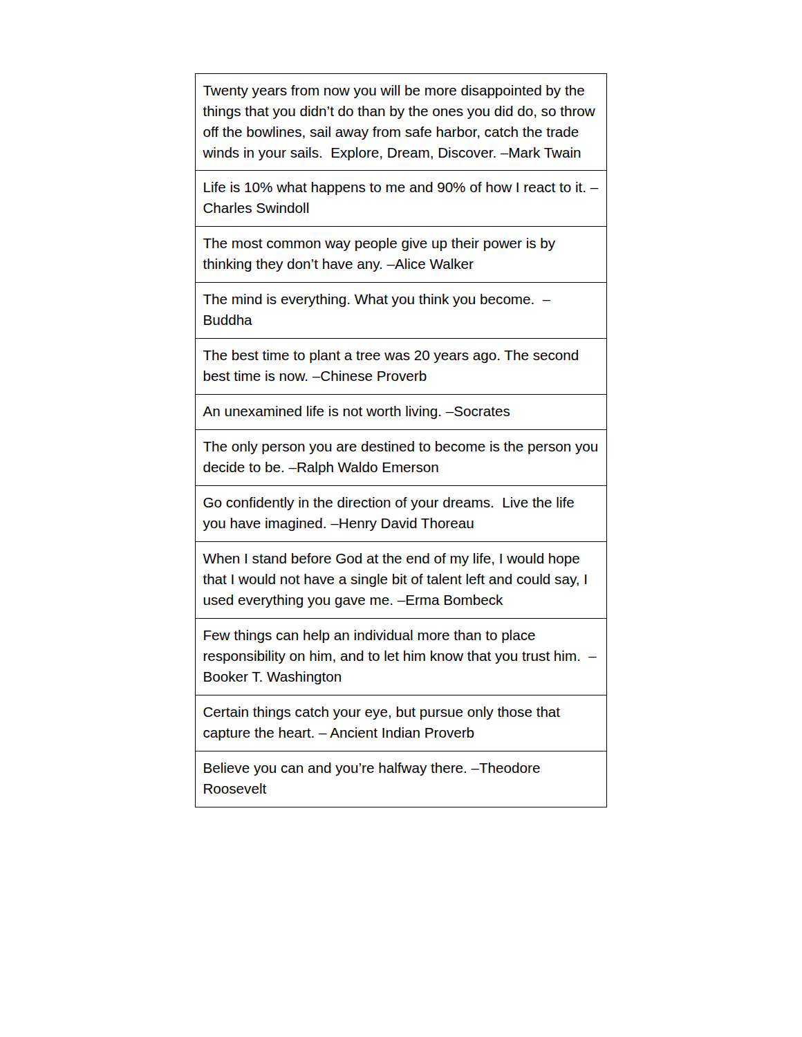| Twenty years from now you will be more disappointed by the things that you didn’t do than by the ones you did do, so throw off the bowlines, sail away from safe harbor, catch the trade winds in your sails. Explore, Dream, Discover. –Mark Twain |
| Life is 10% what happens to me and 90% of how I react to it. –Charles Swindoll |
| The most common way people give up their power is by thinking they don’t have any. –Alice Walker |
| The mind is everything. What you think you become. –Buddha |
| The best time to plant a tree was 20 years ago. The second best time is now. –Chinese Proverb |
| An unexamined life is not worth living. –Socrates |
| The only person you are destined to become is the person you decide to be. –Ralph Waldo Emerson |
| Go confidently in the direction of your dreams. Live the life you have imagined. –Henry David Thoreau |
| When I stand before God at the end of my life, I would hope that I would not have a single bit of talent left and could say, I used everything you gave me. –Erma Bombeck |
| Few things can help an individual more than to place responsibility on him, and to let him know that you trust him. –Booker T. Washington |
| Certain things catch your eye, but pursue only those that capture the heart. – Ancient Indian Proverb |
| Believe you can and you’re halfway there. –Theodore Roosevelt |